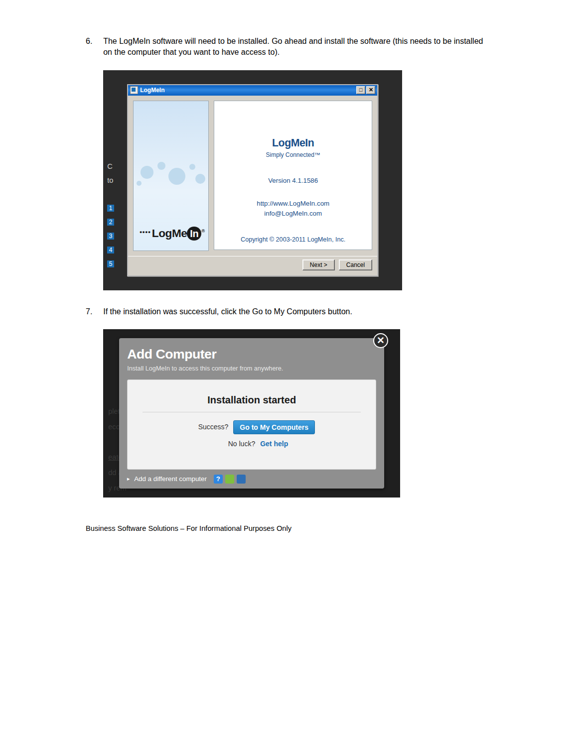6. The LogMeIn software will need to be installed. Go ahead and install the software (this needs to be installed on the computer that you want to have access to).
C
to
1
2
3
4
5
LogMeIn
□ ✕
••••LogMeIn®
LogMeIn
Simply Connected™
Version 4.1.1586
http://www.LogMeIn.com
info@LogMeIn.com
Copyright © 2003-2011 LogMeIn, Inc.
Next > Cancel
7. If the installation was successful, click the Go to My Computers button.
plet
econ
eate a
dd a c
y rem
ansfer a file
int remotely
✕
Add Computer
Install LogMeIn to access this computer from anywhere.
Installation started
Success? Go to My Computers
No luck? Get help
▸ Add a different computer ?
Business Software Solutions – For Informational Purposes Only